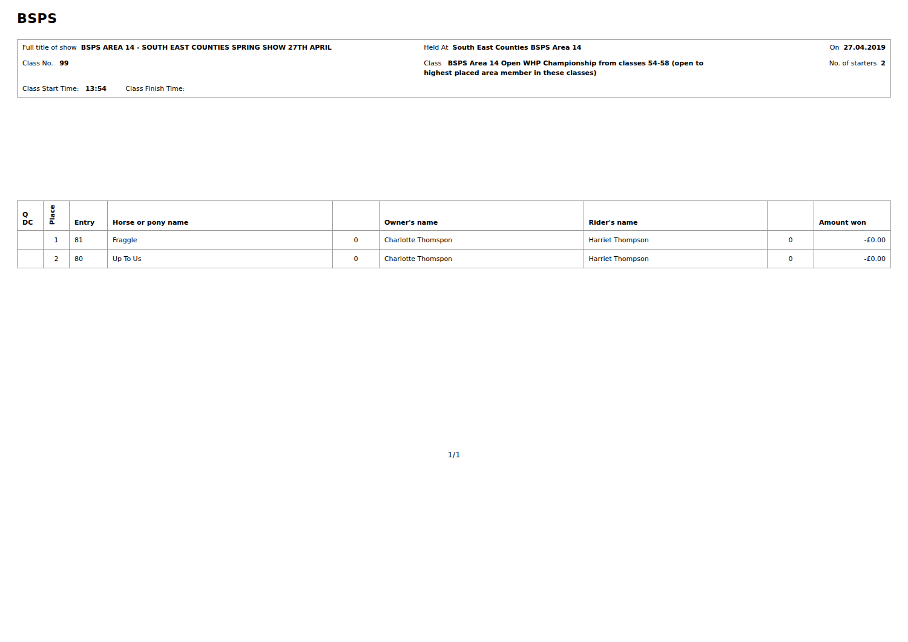BSPS
| Full title of show BSPS AREA 14 - SOUTH EAST COUNTIES SPRING SHOW 27TH APRIL | Held At South East Counties BSPS Area 14 | On 27.04.2019 |
| Class No. 99 | Class BSPS Area 14 Open WHP Championship from classes 54-58 (open to highest placed area member in these classes) | No. of starters 2 |
| Class Start Time: 13:54 Class Finish Time: |
| Q DC | Place | Entry | Horse or pony name | | Owner's name | Rider's name | | Amount won |
| --- | --- | --- | --- | --- | --- | --- | --- | --- |
| | 1 | 81 | Fraggle | 0 | Charlotte Thomspon | Harriet Thompson | 0 | -£0.00 |
| | 2 | 80 | Up To Us | 0 | Charlotte Thomspon | Harriet Thompson | 0 | -£0.00 |
1/1